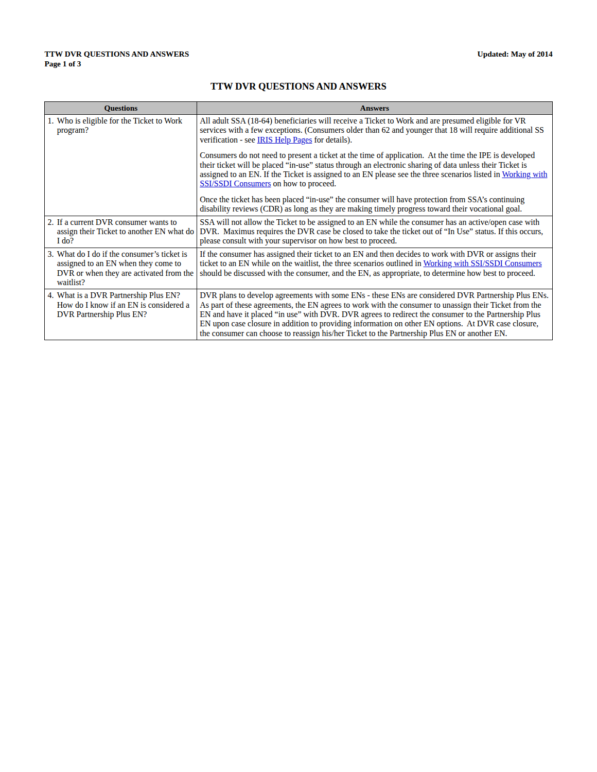TTW DVR QUESTIONS AND ANSWERS
Updated: May of 2014
Page 1 of 3
TTW DVR QUESTIONS AND ANSWERS
| Questions | Answers |
| --- | --- |
| 1. Who is eligible for the Ticket to Work program? | All adult SSA (18-64) beneficiaries will receive a Ticket to Work and are presumed eligible for VR services with a few exceptions. (Consumers older than 62 and younger that 18 will require additional SS verification - see IRIS Help Pages for details). Consumers do not need to present a ticket at the time of application. At the time the IPE is developed their ticket will be placed “in-use” status through an electronic sharing of data unless their Ticket is assigned to an EN. If the Ticket is assigned to an EN please see the three scenarios listed in Working with SSI/SSDI Consumers on how to proceed. Once the ticket has been placed “in-use” the consumer will have protection from SSA’s continuing disability reviews (CDR) as long as they are making timely progress toward their vocational goal. |
| 2. If a current DVR consumer wants to assign their Ticket to another EN what do I do? | SSA will not allow the Ticket to be assigned to an EN while the consumer has an active/open case with DVR. Maximus requires the DVR case be closed to take the ticket out of “In Use” status. If this occurs, please consult with your supervisor on how best to proceed. |
| 3. What do I do if the consumer’s ticket is assigned to an EN when they come to DVR or when they are activated from the waitlist? | If the consumer has assigned their ticket to an EN and then decides to work with DVR or assigns their ticket to an EN while on the waitlist, the three scenarios outlined in Working with SSI/SSDI Consumers should be discussed with the consumer, and the EN, as appropriate, to determine how best to proceed. |
| 4. What is a DVR Partnership Plus EN? How do I know if an EN is considered a DVR Partnership Plus EN? | DVR plans to develop agreements with some ENs - these ENs are considered DVR Partnership Plus ENs. As part of these agreements, the EN agrees to work with the consumer to unassign their Ticket from the EN and have it placed “in use” with DVR. DVR agrees to redirect the consumer to the Partnership Plus EN upon case closure in addition to providing information on other EN options. At DVR case closure, the consumer can choose to reassign his/her Ticket to the Partnership Plus EN or another EN. |